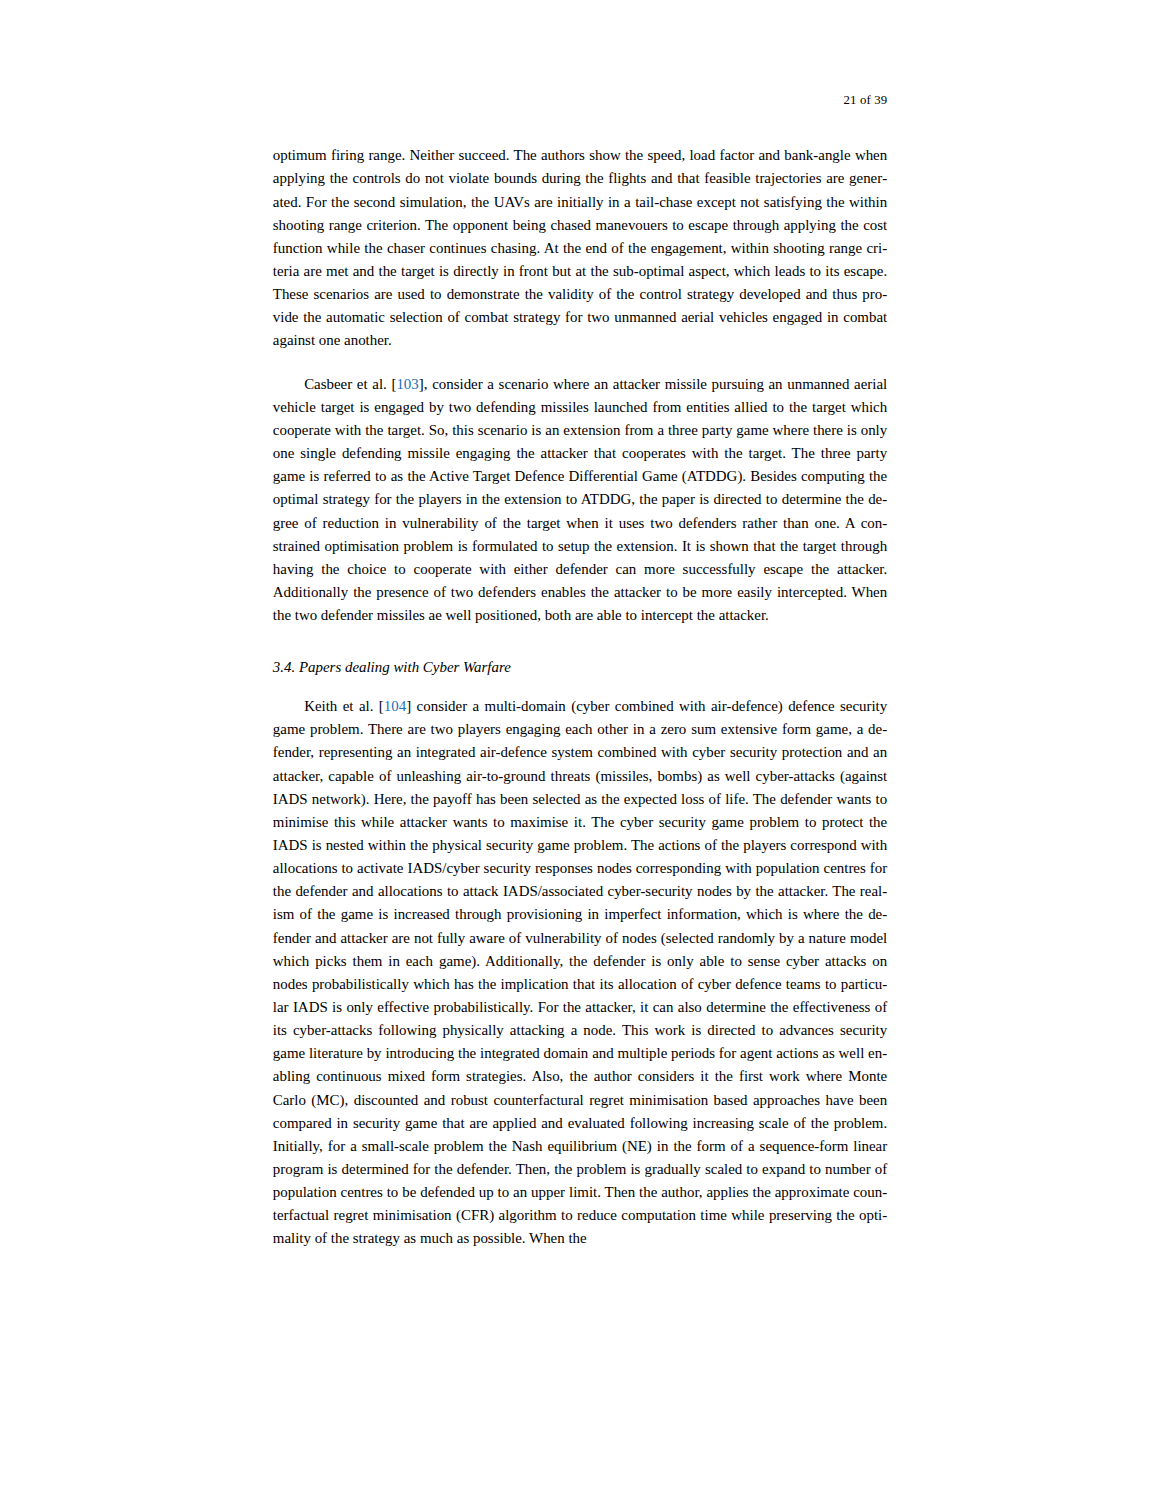21 of 39
optimum firing range. Neither succeed. The authors show the speed, load factor and bank-angle when applying the controls do not violate bounds during the flights and that feasible trajectories are generated. For the second simulation, the UAVs are initially in a tail-chase except not satisfying the within shooting range criterion. The opponent being chased manevouers to escape through applying the cost function while the chaser continues chasing. At the end of the engagement, within shooting range criteria are met and the target is directly in front but at the sub-optimal aspect, which leads to its escape. These scenarios are used to demonstrate the validity of the control strategy developed and thus provide the automatic selection of combat strategy for two unmanned aerial vehicles engaged in combat against one another.
Casbeer et al. [103], consider a scenario where an attacker missile pursuing an unmanned aerial vehicle target is engaged by two defending missiles launched from entities allied to the target which cooperate with the target. So, this scenario is an extension from a three party game where there is only one single defending missile engaging the attacker that cooperates with the target. The three party game is referred to as the Active Target Defence Differential Game (ATDDG). Besides computing the optimal strategy for the players in the extension to ATDDG, the paper is directed to determine the degree of reduction in vulnerability of the target when it uses two defenders rather than one. A constrained optimisation problem is formulated to setup the extension. It is shown that the target through having the choice to cooperate with either defender can more successfully escape the attacker. Additionally the presence of two defenders enables the attacker to be more easily intercepted. When the two defender missiles ae well positioned, both are able to intercept the attacker.
3.4. Papers dealing with Cyber Warfare
Keith et al. [104] consider a multi-domain (cyber combined with air-defence) defence security game problem. There are two players engaging each other in a zero sum extensive form game, a defender, representing an integrated air-defence system combined with cyber security protection and an attacker, capable of unleashing air-to-ground threats (missiles, bombs) as well cyber-attacks (against IADS network). Here, the payoff has been selected as the expected loss of life. The defender wants to minimise this while attacker wants to maximise it. The cyber security game problem to protect the IADS is nested within the physical security game problem. The actions of the players correspond with allocations to activate IADS/cyber security responses nodes corresponding with population centres for the defender and allocations to attack IADS/associated cyber-security nodes by the attacker. The realism of the game is increased through provisioning in imperfect information, which is where the defender and attacker are not fully aware of vulnerability of nodes (selected randomly by a nature model which picks them in each game). Additionally, the defender is only able to sense cyber attacks on nodes probabilistically which has the implication that its allocation of cyber defence teams to particular IADS is only effective probabilistically. For the attacker, it can also determine the effectiveness of its cyber-attacks following physically attacking a node. This work is directed to advances security game literature by introducing the integrated domain and multiple periods for agent actions as well enabling continuous mixed form strategies. Also, the author considers it the first work where Monte Carlo (MC), discounted and robust counterfactural regret minimisation based approaches have been compared in security game that are applied and evaluated following increasing scale of the problem. Initially, for a small-scale problem the Nash equilibrium (NE) in the form of a sequence-form linear program is determined for the defender. Then, the problem is gradually scaled to expand to number of population centres to be defended up to an upper limit. Then the author, applies the approximate counterfactual regret minimisation (CFR) algorithm to reduce computation time while preserving the optimality of the strategy as much as possible. When the